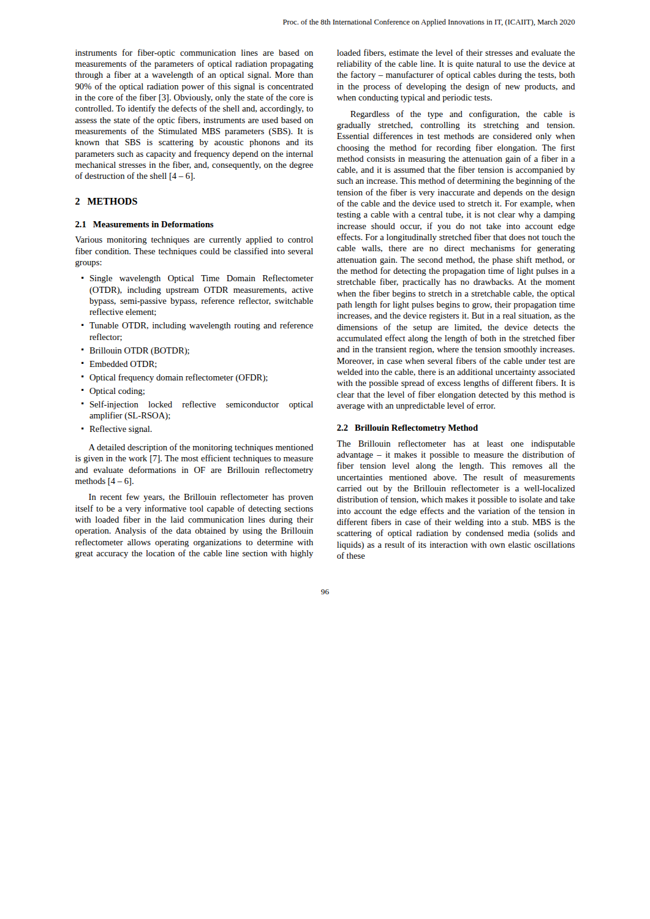Proc. of the 8th International Conference on Applied Innovations in IT, (ICAIIT), March 2020
instruments for fiber-optic communication lines are based on measurements of the parameters of optical radiation propagating through a fiber at a wavelength of an optical signal. More than 90% of the optical radiation power of this signal is concentrated in the core of the fiber [3]. Obviously, only the state of the core is controlled. To identify the defects of the shell and, accordingly, to assess the state of the optic fibers, instruments are used based on measurements of the Stimulated MBS parameters (SBS). It is known that SBS is scattering by acoustic phonons and its parameters such as capacity and frequency depend on the internal mechanical stresses in the fiber, and, consequently, on the degree of destruction of the shell [4 – 6].
2 METHODS
2.1 Measurements in Deformations
Various monitoring techniques are currently applied to control fiber condition. These techniques could be classified into several groups:
Single wavelength Optical Time Domain Reflectometer (OTDR), including upstream OTDR measurements, active bypass, semi-passive bypass, reference reflector, switchable reflective element;
Tunable OTDR, including wavelength routing and reference reflector;
Brillouin OTDR (BOTDR);
Embedded OTDR;
Optical frequency domain reflectometer (OFDR);
Optical coding;
Self-injection locked reflective semiconductor optical amplifier (SL-RSOA);
Reflective signal.
A detailed description of the monitoring techniques mentioned is given in the work [7]. The most efficient techniques to measure and evaluate deformations in OF are Brillouin reflectometry methods [4 – 6].
In recent few years, the Brillouin reflectometer has proven itself to be a very informative tool capable of detecting sections with loaded fiber in the laid communication lines during their operation. Analysis of the data obtained by using the Brillouin reflectometer allows operating organizations to determine with great accuracy the location of the cable line section with highly loaded fibers, estimate the level of their stresses and evaluate the reliability of the cable line. It is quite natural to use the device at the factory – manufacturer of optical cables during the tests, both in the process of developing the design of new products, and when conducting typical and periodic tests.
Regardless of the type and configuration, the cable is gradually stretched, controlling its stretching and tension. Essential differences in test methods are considered only when choosing the method for recording fiber elongation. The first method consists in measuring the attenuation gain of a fiber in a cable, and it is assumed that the fiber tension is accompanied by such an increase. This method of determining the beginning of the tension of the fiber is very inaccurate and depends on the design of the cable and the device used to stretch it. For example, when testing a cable with a central tube, it is not clear why a damping increase should occur, if you do not take into account edge effects. For a longitudinally stretched fiber that does not touch the cable walls, there are no direct mechanisms for generating attenuation gain. The second method, the phase shift method, or the method for detecting the propagation time of light pulses in a stretchable fiber, practically has no drawbacks. At the moment when the fiber begins to stretch in a stretchable cable, the optical path length for light pulses begins to grow, their propagation time increases, and the device registers it. But in a real situation, as the dimensions of the setup are limited, the device detects the accumulated effect along the length of both in the stretched fiber and in the transient region, where the tension smoothly increases. Moreover, in case when several fibers of the cable under test are welded into the cable, there is an additional uncertainty associated with the possible spread of excess lengths of different fibers. It is clear that the level of fiber elongation detected by this method is average with an unpredictable level of error.
2.2 Brillouin Reflectometry Method
The Brillouin reflectometer has at least one indisputable advantage – it makes it possible to measure the distribution of fiber tension level along the length. This removes all the uncertainties mentioned above. The result of measurements carried out by the Brillouin reflectometer is a well-localized distribution of tension, which makes it possible to isolate and take into account the edge effects and the variation of the tension in different fibers in case of their welding into a stub. MBS is the scattering of optical radiation by condensed media (solids and liquids) as a result of its interaction with own elastic oscillations of these
96